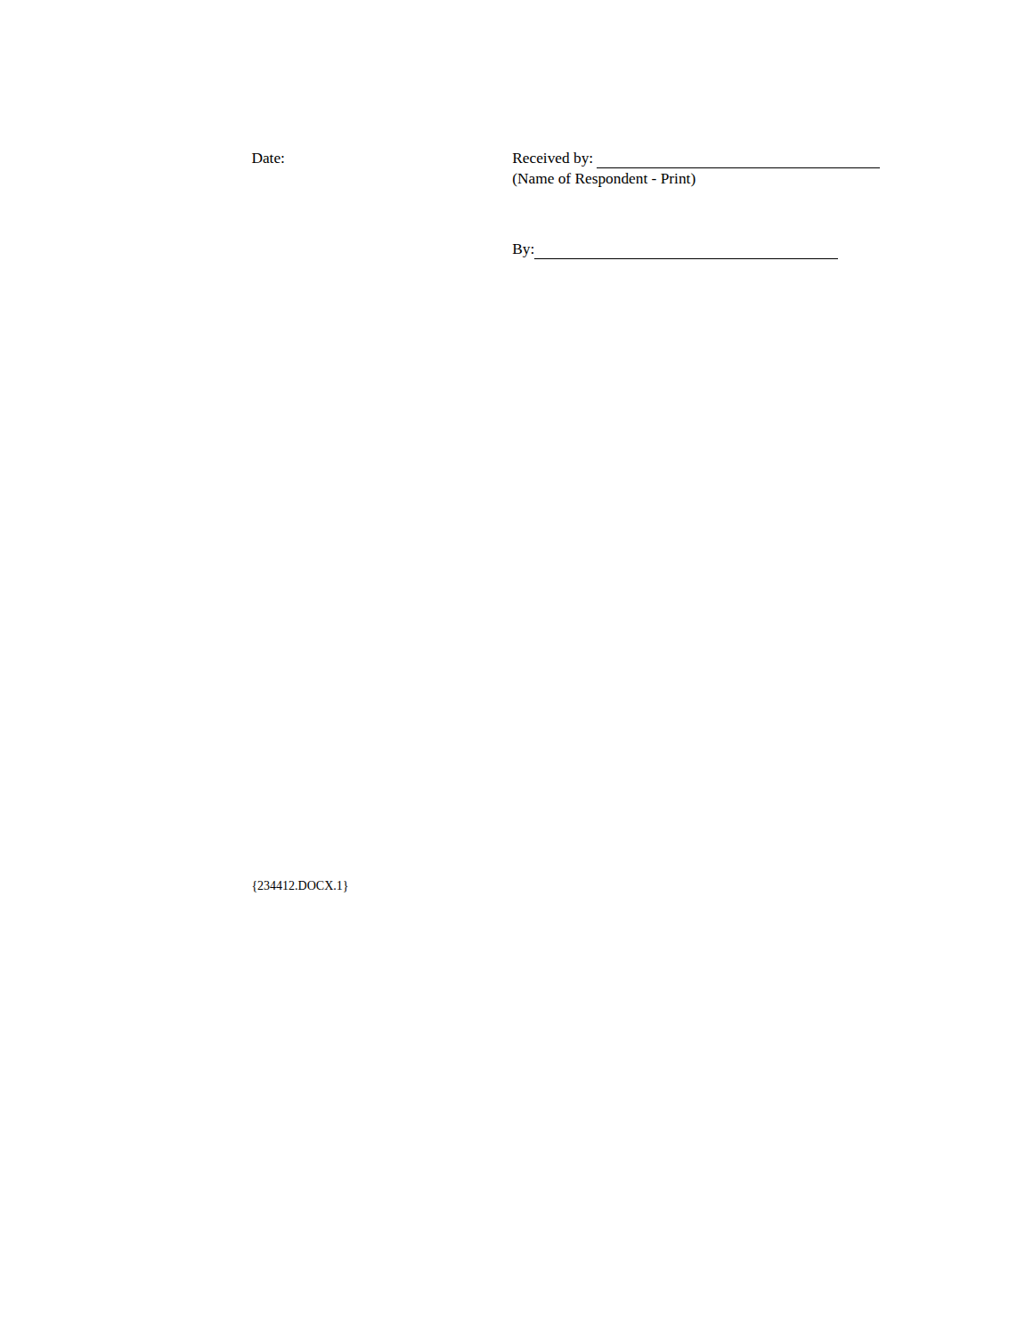Date:
Received by:
(Name of Respondent - Print)
By:
{234412.DOCX.1}